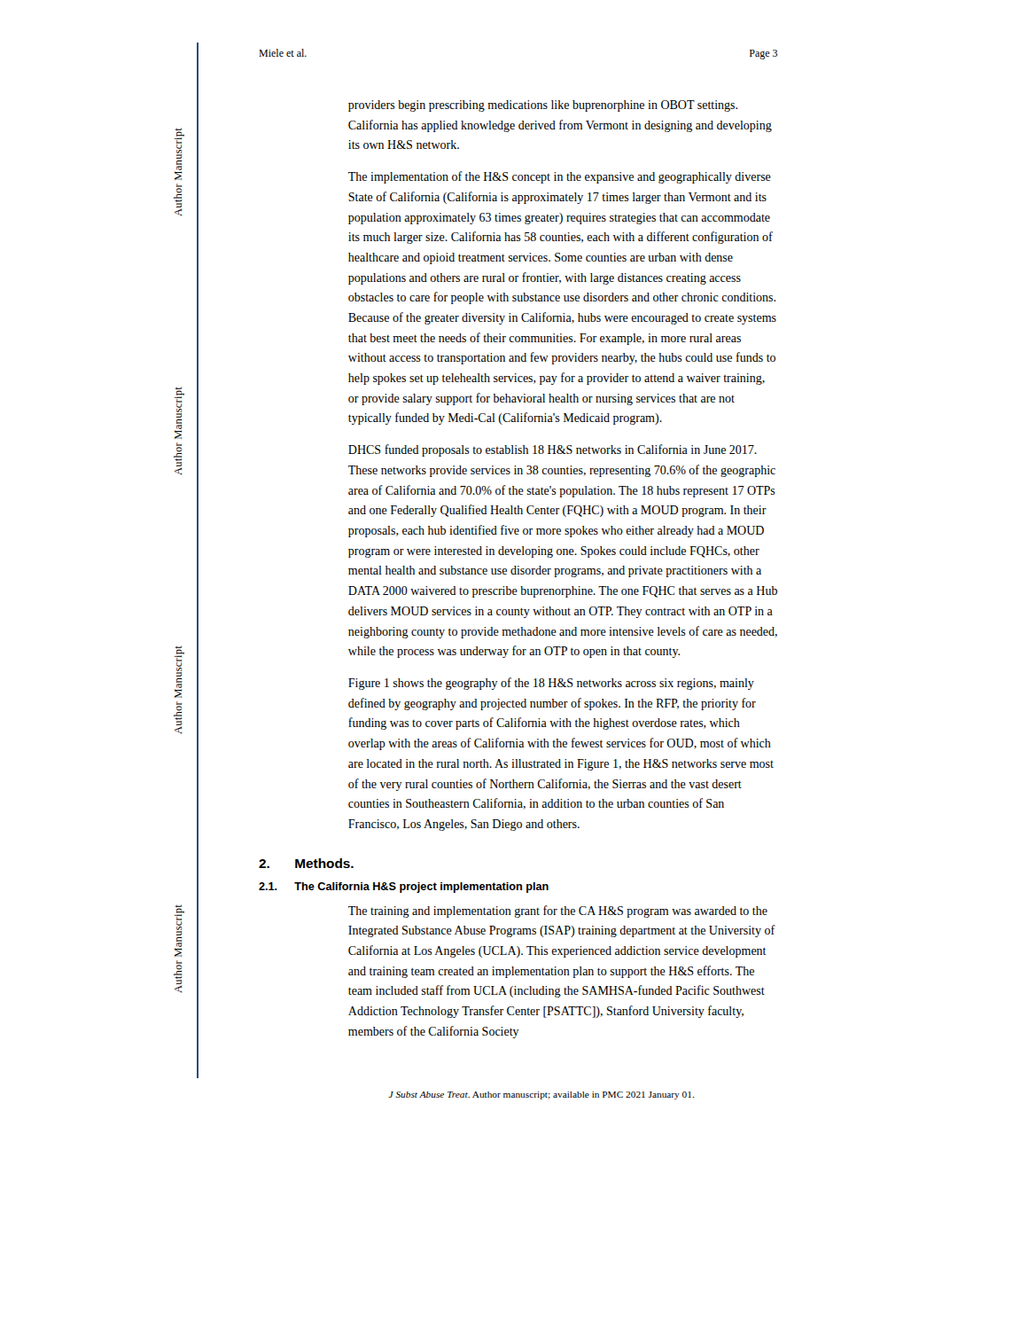Author Manuscript Author Manuscript Author Manuscript Author Manuscript
Miele et al.
Page 3
providers begin prescribing medications like buprenorphine in OBOT settings. California has applied knowledge derived from Vermont in designing and developing its own H&S network.
The implementation of the H&S concept in the expansive and geographically diverse State of California (California is approximately 17 times larger than Vermont and its population approximately 63 times greater) requires strategies that can accommodate its much larger size. California has 58 counties, each with a different configuration of healthcare and opioid treatment services. Some counties are urban with dense populations and others are rural or frontier, with large distances creating access obstacles to care for people with substance use disorders and other chronic conditions. Because of the greater diversity in California, hubs were encouraged to create systems that best meet the needs of their communities. For example, in more rural areas without access to transportation and few providers nearby, the hubs could use funds to help spokes set up telehealth services, pay for a provider to attend a waiver training, or provide salary support for behavioral health or nursing services that are not typically funded by Medi-Cal (California's Medicaid program).
DHCS funded proposals to establish 18 H&S networks in California in June 2017. These networks provide services in 38 counties, representing 70.6% of the geographic area of California and 70.0% of the state's population. The 18 hubs represent 17 OTPs and one Federally Qualified Health Center (FQHC) with a MOUD program. In their proposals, each hub identified five or more spokes who either already had a MOUD program or were interested in developing one. Spokes could include FQHCs, other mental health and substance use disorder programs, and private practitioners with a DATA 2000 waivered to prescribe buprenorphine. The one FQHC that serves as a Hub delivers MOUD services in a county without an OTP. They contract with an OTP in a neighboring county to provide methadone and more intensive levels of care as needed, while the process was underway for an OTP to open in that county.
Figure 1 shows the geography of the 18 H&S networks across six regions, mainly defined by geography and projected number of spokes. In the RFP, the priority for funding was to cover parts of California with the highest overdose rates, which overlap with the areas of California with the fewest services for OUD, most of which are located in the rural north. As illustrated in Figure 1, the H&S networks serve most of the very rural counties of Northern California, the Sierras and the vast desert counties in Southeastern California, in addition to the urban counties of San Francisco, Los Angeles, San Diego and others.
2. Methods.
2.1. The California H&S project implementation plan
The training and implementation grant for the CA H&S program was awarded to the Integrated Substance Abuse Programs (ISAP) training department at the University of California at Los Angeles (UCLA). This experienced addiction service development and training team created an implementation plan to support the H&S efforts. The team included staff from UCLA (including the SAMHSA-funded Pacific Southwest Addiction Technology Transfer Center [PSATTC]), Stanford University faculty, members of the California Society
J Subst Abuse Treat. Author manuscript; available in PMC 2021 January 01.